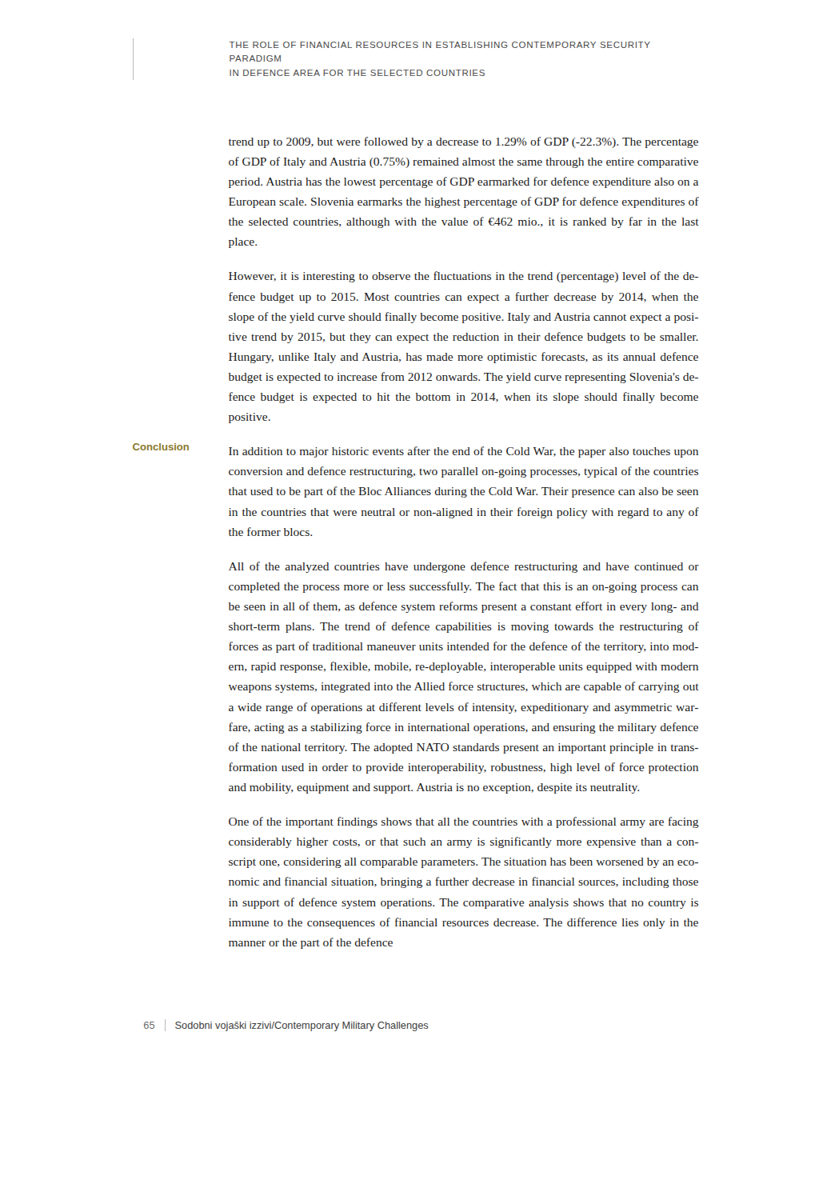The role of financial resources in establishing contemporary security paradigm
in defence area for the selected countries
trend up to 2009, but were followed by a decrease to 1.29% of GDP (-22.3%). The percentage of GDP of Italy and Austria (0.75%) remained almost the same through the entire comparative period. Austria has the lowest percentage of GDP earmarked for defence expenditure also on a European scale. Slovenia earmarks the highest percentage of GDP for defence expenditures of the selected countries, although with the value of €462 mio., it is ranked by far in the last place.
However, it is interesting to observe the fluctuations in the trend (percentage) level of the defence budget up to 2015. Most countries can expect a further decrease by 2014, when the slope of the yield curve should finally become positive. Italy and Austria cannot expect a positive trend by 2015, but they can expect the reduction in their defence budgets to be smaller. Hungary, unlike Italy and Austria, has made more optimistic forecasts, as its annual defence budget is expected to increase from 2012 onwards. The yield curve representing Slovenia's defence budget is expected to hit the bottom in 2014, when its slope should finally become positive.
Conclusion
In addition to major historic events after the end of the Cold War, the paper also touches upon conversion and defence restructuring, two parallel on-going processes, typical of the countries that used to be part of the Bloc Alliances during the Cold War. Their presence can also be seen in the countries that were neutral or non-aligned in their foreign policy with regard to any of the former blocs.
All of the analyzed countries have undergone defence restructuring and have continued or completed the process more or less successfully. The fact that this is an on-going process can be seen in all of them, as defence system reforms present a constant effort in every long- and short-term plans. The trend of defence capabilities is moving towards the restructuring of forces as part of traditional maneuver units intended for the defence of the territory, into modern, rapid response, flexible, mobile, re-deployable, interoperable units equipped with modern weapons systems, integrated into the Allied force structures, which are capable of carrying out a wide range of operations at different levels of intensity, expeditionary and asymmetric warfare, acting as a stabilizing force in international operations, and ensuring the military defence of the national territory. The adopted NATO standards present an important principle in transformation used in order to provide interoperability, robustness, high level of force protection and mobility, equipment and support. Austria is no exception, despite its neutrality.
One of the important findings shows that all the countries with a professional army are facing considerably higher costs, or that such an army is significantly more expensive than a conscript one, considering all comparable parameters. The situation has been worsened by an economic and financial situation, bringing a further decrease in financial sources, including those in support of defence system operations. The comparative analysis shows that no country is immune to the consequences of financial resources decrease. The difference lies only in the manner or the part of the defence
65 Sodobni vojaški izzivi/Contemporary Military Challenges